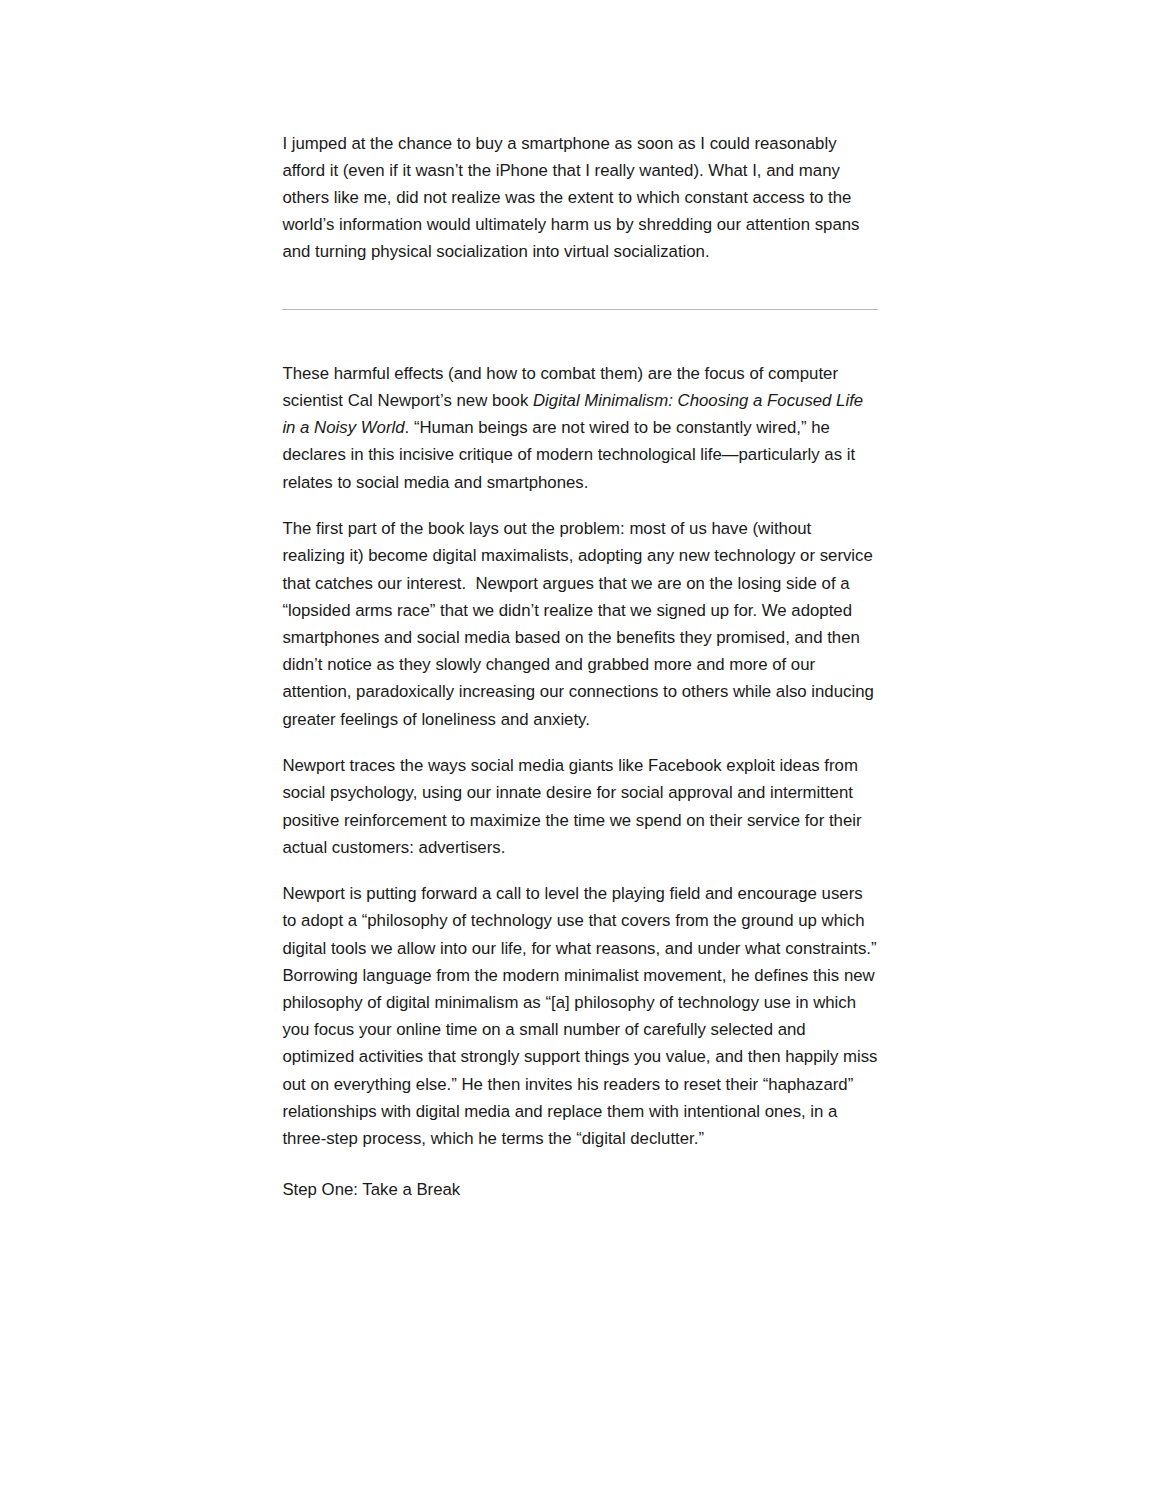I jumped at the chance to buy a smartphone as soon as I could reasonably afford it (even if it wasn’t the iPhone that I really wanted). What I, and many others like me, did not realize was the extent to which constant access to the world’s information would ultimately harm us by shredding our attention spans and turning physical socialization into virtual socialization.
These harmful effects (and how to combat them) are the focus of computer scientist Cal Newport’s new book Digital Minimalism: Choosing a Focused Life in a Noisy World. “Human beings are not wired to be constantly wired,” he declares in this incisive critique of modern technological life—particularly as it relates to social media and smartphones.
The first part of the book lays out the problem: most of us have (without realizing it) become digital maximalists, adopting any new technology or service that catches our interest. Newport argues that we are on the losing side of a “lopsided arms race” that we didn’t realize that we signed up for. We adopted smartphones and social media based on the benefits they promised, and then didn’t notice as they slowly changed and grabbed more and more of our attention, paradoxically increasing our connections to others while also inducing greater feelings of loneliness and anxiety.
Newport traces the ways social media giants like Facebook exploit ideas from social psychology, using our innate desire for social approval and intermittent positive reinforcement to maximize the time we spend on their service for their actual customers: advertisers.
Newport is putting forward a call to level the playing field and encourage users to adopt a “philosophy of technology use that covers from the ground up which digital tools we allow into our life, for what reasons, and under what constraints.” Borrowing language from the modern minimalist movement, he defines this new philosophy of digital minimalism as “[a] philosophy of technology use in which you focus your online time on a small number of carefully selected and optimized activities that strongly support things you value, and then happily miss out on everything else.” He then invites his readers to reset their “haphazard” relationships with digital media and replace them with intentional ones, in a three-step process, which he terms the “digital declutter.”
Step One: Take a Break